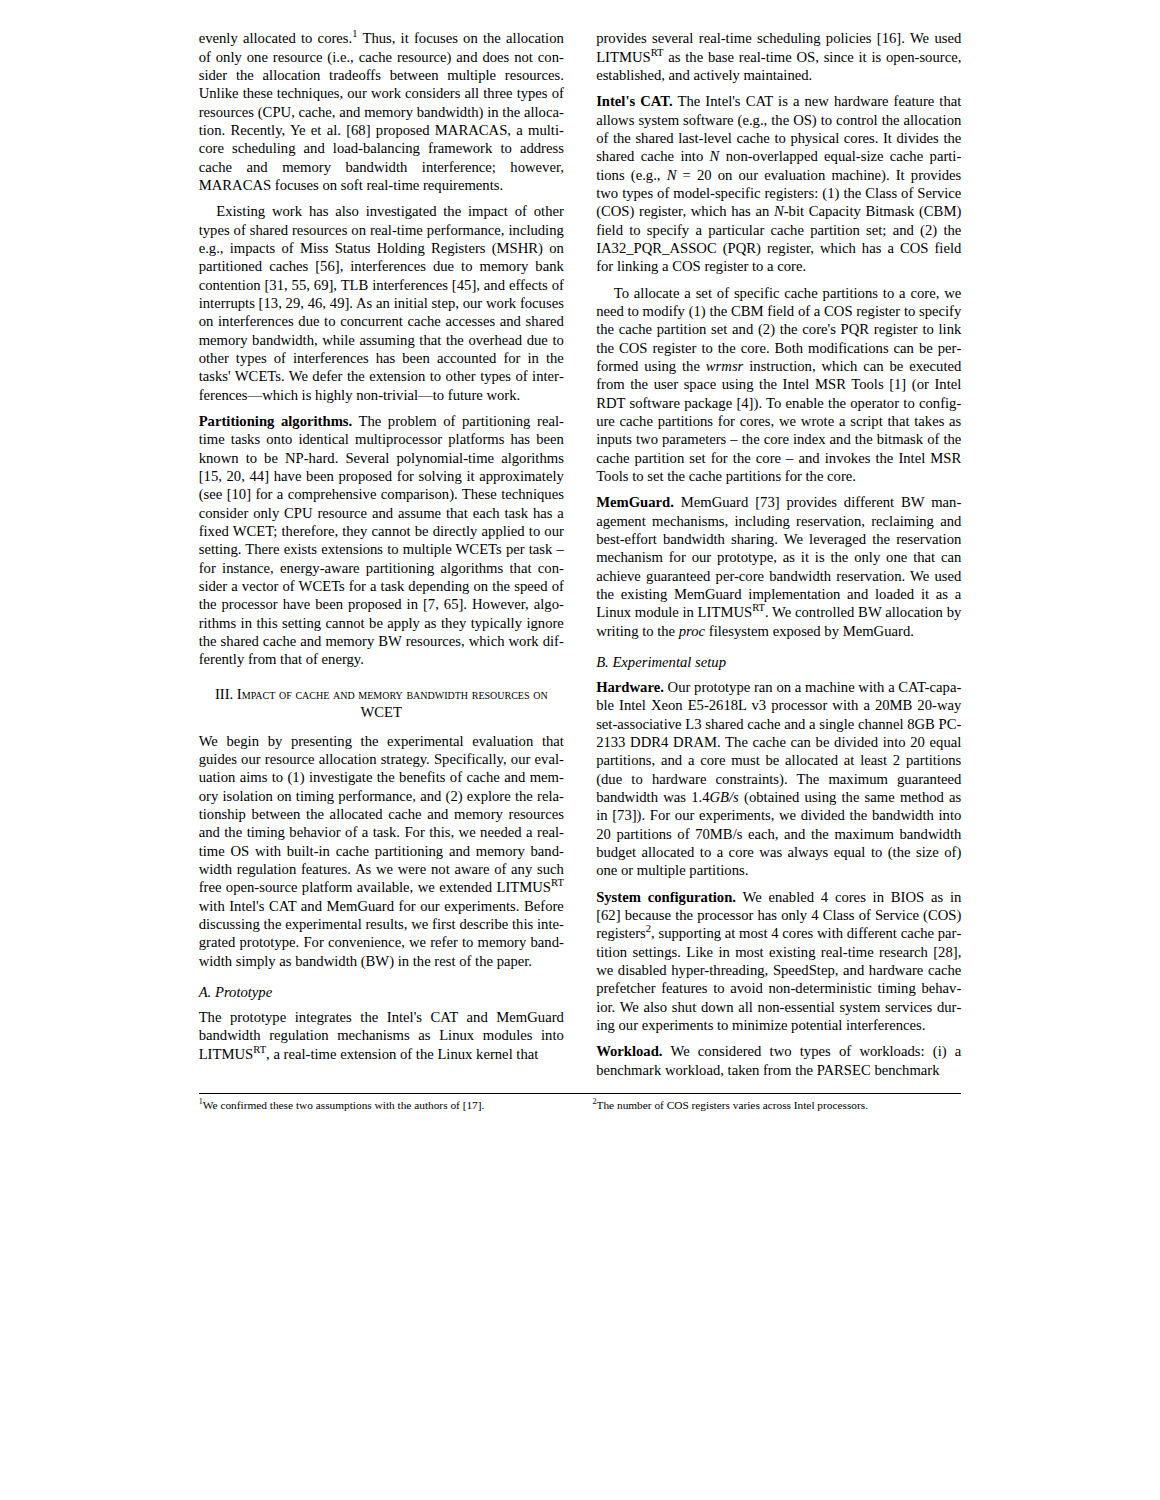evenly allocated to cores.1 Thus, it focuses on the allocation of only one resource (i.e., cache resource) and does not consider the allocation tradeoffs between multiple resources. Unlike these techniques, our work considers all three types of resources (CPU, cache, and memory bandwidth) in the allocation. Recently, Ye et al. [68] proposed MARACAS, a multicore scheduling and load-balancing framework to address cache and memory bandwidth interference; however, MARACAS focuses on soft real-time requirements.
Existing work has also investigated the impact of other types of shared resources on real-time performance, including e.g., impacts of Miss Status Holding Registers (MSHR) on partitioned caches [56], interferences due to memory bank contention [31, 55, 69], TLB interferences [45], and effects of interrupts [13, 29, 46, 49]. As an initial step, our work focuses on interferences due to concurrent cache accesses and shared memory bandwidth, while assuming that the overhead due to other types of interferences has been accounted for in the tasks' WCETs. We defer the extension to other types of interferences—which is highly non-trivial—to future work.
Partitioning algorithms. The problem of partitioning real-time tasks onto identical multiprocessor platforms has been known to be NP-hard. Several polynomial-time algorithms [15, 20, 44] have been proposed for solving it approximately (see [10] for a comprehensive comparison). These techniques consider only CPU resource and assume that each task has a fixed WCET; therefore, they cannot be directly applied to our setting. There exists extensions to multiple WCETs per task – for instance, energy-aware partitioning algorithms that consider a vector of WCETs for a task depending on the speed of the processor have been proposed in [7, 65]. However, algorithms in this setting cannot be apply as they typically ignore the shared cache and memory BW resources, which work differently from that of energy.
III. Impact of cache and memory bandwidth resources on WCET
We begin by presenting the experimental evaluation that guides our resource allocation strategy. Specifically, our evaluation aims to (1) investigate the benefits of cache and memory isolation on timing performance, and (2) explore the relationship between the allocated cache and memory resources and the timing behavior of a task. For this, we needed a real-time OS with built-in cache partitioning and memory bandwidth regulation features. As we were not aware of any such free open-source platform available, we extended LITMUSRT with Intel's CAT and MemGuard for our experiments. Before discussing the experimental results, we first describe this integrated prototype. For convenience, we refer to memory bandwidth simply as bandwidth (BW) in the rest of the paper.
A. Prototype
The prototype integrates the Intel's CAT and MemGuard bandwidth regulation mechanisms as Linux modules into LITMUSRT, a real-time extension of the Linux kernel that
provides several real-time scheduling policies [16]. We used LITMUSRT as the base real-time OS, since it is open-source, established, and actively maintained.
Intel's CAT. The Intel's CAT is a new hardware feature that allows system software (e.g., the OS) to control the allocation of the shared last-level cache to physical cores. It divides the shared cache into N non-overlapped equal-size cache partitions (e.g., N = 20 on our evaluation machine). It provides two types of model-specific registers: (1) the Class of Service (COS) register, which has an N-bit Capacity Bitmask (CBM) field to specify a particular cache partition set; and (2) the IA32_PQR_ASSOC (PQR) register, which has a COS field for linking a COS register to a core.
To allocate a set of specific cache partitions to a core, we need to modify (1) the CBM field of a COS register to specify the cache partition set and (2) the core's PQR register to link the COS register to the core. Both modifications can be performed using the wrmsr instruction, which can be executed from the user space using the Intel MSR Tools [1] (or Intel RDT software package [4]). To enable the operator to configure cache partitions for cores, we wrote a script that takes as inputs two parameters – the core index and the bitmask of the cache partition set for the core – and invokes the Intel MSR Tools to set the cache partitions for the core.
MemGuard. MemGuard [73] provides different BW management mechanisms, including reservation, reclaiming and best-effort bandwidth sharing. We leveraged the reservation mechanism for our prototype, as it is the only one that can achieve guaranteed per-core bandwidth reservation. We used the existing MemGuard implementation and loaded it as a Linux module in LITMUSRT. We controlled BW allocation by writing to the proc filesystem exposed by MemGuard.
B. Experimental setup
Hardware. Our prototype ran on a machine with a CAT-capable Intel Xeon E5-2618L v3 processor with a 20MB 20-way set-associative L3 shared cache and a single channel 8GB PC-2133 DDR4 DRAM. The cache can be divided into 20 equal partitions, and a core must be allocated at least 2 partitions (due to hardware constraints). The maximum guaranteed bandwidth was 1.4GB/s (obtained using the same method as in [73]). For our experiments, we divided the bandwidth into 20 partitions of 70MB/s each, and the maximum bandwidth budget allocated to a core was always equal to (the size of) one or multiple partitions.
System configuration. We enabled 4 cores in BIOS as in [62] because the processor has only 4 Class of Service (COS) registers2, supporting at most 4 cores with different cache partition settings. Like in most existing real-time research [28], we disabled hyper-threading, SpeedStep, and hardware cache prefetcher features to avoid non-deterministic timing behavior. We also shut down all non-essential system services during our experiments to minimize potential interferences.
Workload. We considered two types of workloads: (i) a benchmark workload, taken from the PARSEC benchmark
1We confirmed these two assumptions with the authors of [17].
2The number of COS registers varies across Intel processors.